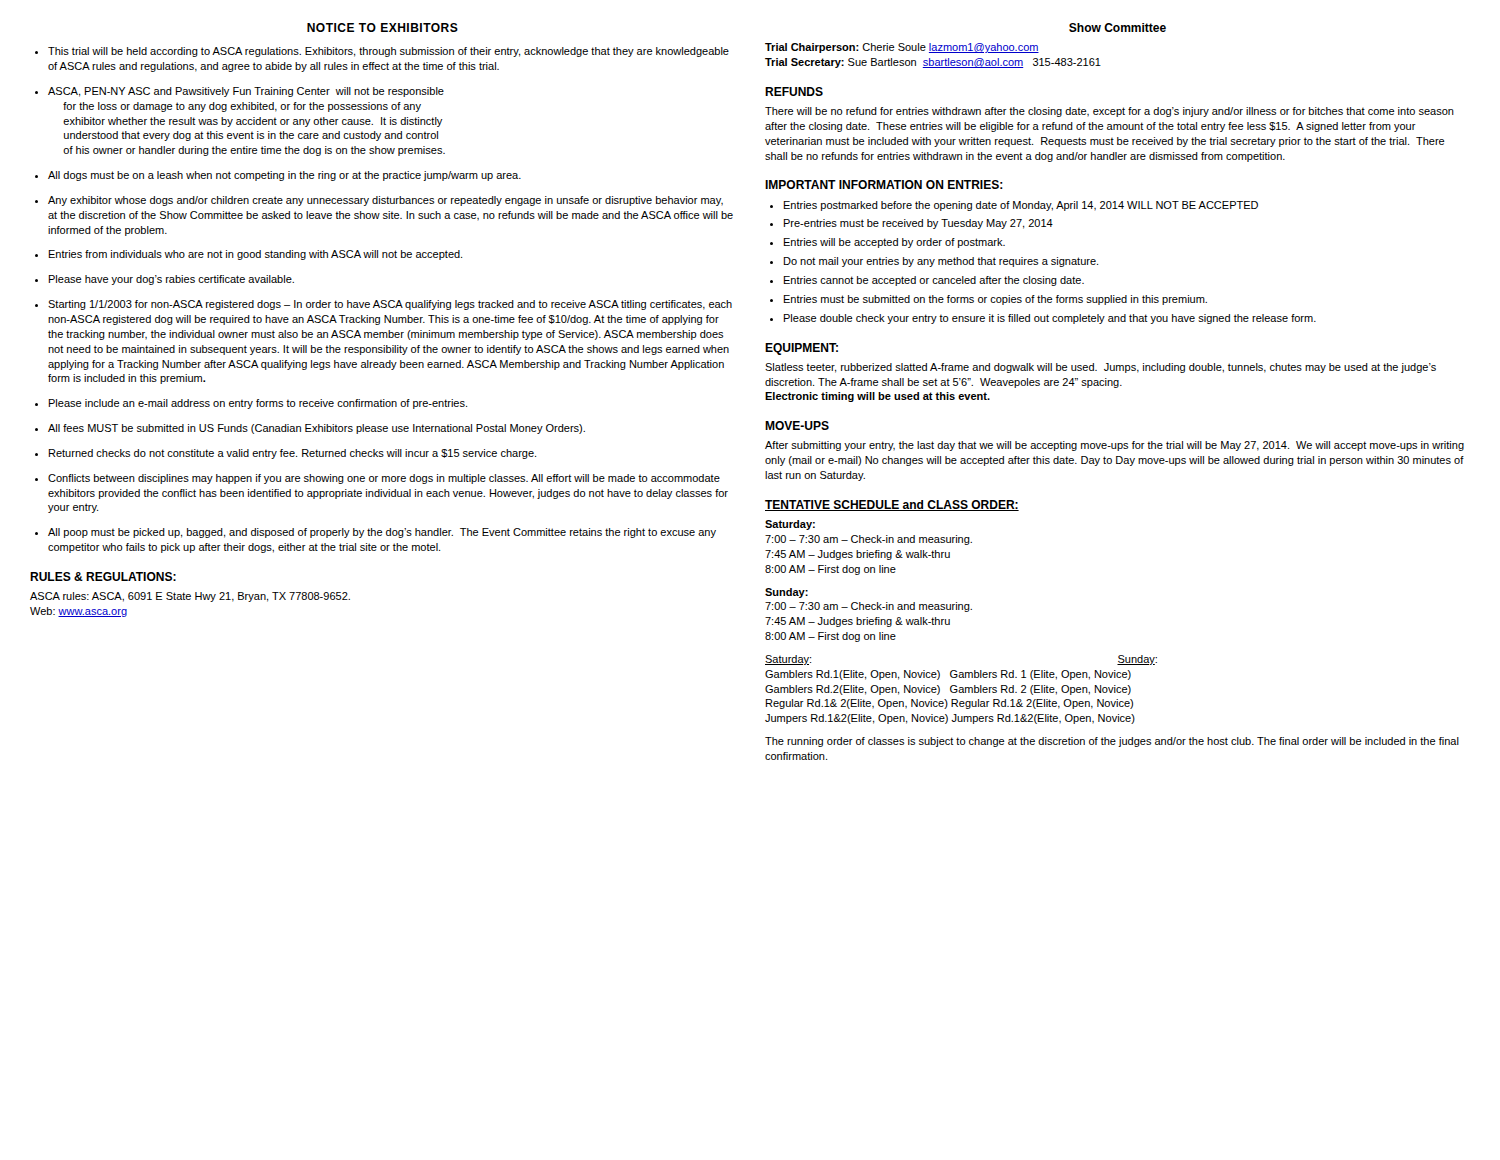NOTICE TO EXHIBITORS
This trial will be held according to ASCA regulations. Exhibitors, through submission of their entry, acknowledge that they are knowledgeable of ASCA rules and regulations, and agree to abide by all rules in effect at the time of this trial.
ASCA, PEN-NY ASC and Pawsitively Fun Training Center will not be responsible
for the loss or damage to any dog exhibited, or for the possessions of any
exhibitor whether the result was by accident or any other cause. It is distinctly
understood that every dog at this event is in the care and custody and control
of his owner or handler during the entire time the dog is on the show premises.
All dogs must be on a leash when not competing in the ring or at the practice jump/warm up area.
Any exhibitor whose dogs and/or children create any unnecessary disturbances or repeatedly engage in unsafe or disruptive behavior may, at the discretion of the Show Committee be asked to leave the show site. In such a case, no refunds will be made and the ASCA office will be informed of the problem.
Entries from individuals who are not in good standing with ASCA will not be accepted.
Please have your dog’s rabies certificate available.
Starting 1/1/2003 for non-ASCA registered dogs – In order to have ASCA qualifying legs tracked and to receive ASCA titling certificates, each non-ASCA registered dog will be required to have an ASCA Tracking Number. This is a one-time fee of $10/dog. At the time of applying for the tracking number, the individual owner must also be an ASCA member (minimum membership type of Service). ASCA membership does not need to be maintained in subsequent years. It will be the responsibility of the owner to identify to ASCA the shows and legs earned when applying for a Tracking Number after ASCA qualifying legs have already been earned. ASCA Membership and Tracking Number Application form is included in this premium.
Please include an e-mail address on entry forms to receive confirmation of pre-entries.
All fees MUST be submitted in US Funds (Canadian Exhibitors please use International Postal Money Orders).
Returned checks do not constitute a valid entry fee. Returned checks will incur a $15 service charge.
Conflicts between disciplines may happen if you are showing one or more dogs in multiple classes. All effort will be made to accommodate exhibitors provided the conflict has been identified to appropriate individual in each venue. However, judges do not have to delay classes for your entry.
All poop must be picked up, bagged, and disposed of properly by the dog’s handler. The Event Committee retains the right to excuse any competitor who fails to pick up after their dogs, either at the trial site or the motel.
RULES & REGULATIONS:
ASCA rules: ASCA, 6091 E State Hwy 21, Bryan, TX 77808-9652.
Web: www.asca.org
Show Committee
Trial Chairperson: Cherie Soule lazmom1@yahoo.com
Trial Secretary: Sue Bartleson sbartleson@aol.com 315-483-2161
REFUNDS
There will be no refund for entries withdrawn after the closing date, except for a dog’s injury and/or illness or for bitches that come into season after the closing date. These entries will be eligible for a refund of the amount of the total entry fee less $15. A signed letter from your veterinarian must be included with your written request. Requests must be received by the trial secretary prior to the start of the trial. There shall be no refunds for entries withdrawn in the event a dog and/or handler are dismissed from competition.
IMPORTANT INFORMATION ON ENTRIES:
Entries postmarked before the opening date of Monday, April 14, 2014 WILL NOT BE ACCEPTED
Pre-entries must be received by Tuesday May 27, 2014
Entries will be accepted by order of postmark.
Do not mail your entries by any method that requires a signature.
Entries cannot be accepted or canceled after the closing date.
Entries must be submitted on the forms or copies of the forms supplied in this premium.
Please double check your entry to ensure it is filled out completely and that you have signed the release form.
EQUIPMENT:
Slatless teeter, rubberized slatted A-frame and dogwalk will be used. Jumps, including double, tunnels, chutes may be used at the judge’s discretion. The A-frame shall be set at 5’6”. Weavepoles are 24” spacing.
Electronic timing will be used at this event.
MOVE-UPS
After submitting your entry, the last day that we will be accepting move-ups for the trial will be May 27, 2014. We will accept move-ups in writing only (mail or e-mail) No changes will be accepted after this date. Day to Day move-ups will be allowed during trial in person within 30 minutes of last run on Saturday.
TENTATIVE SCHEDULE and CLASS ORDER:
Saturday:
7:00 – 7:30 am – Check-in and measuring.
7:45 AM – Judges briefing & walk-thru
8:00 AM – First dog on line
Sunday:
7:00 – 7:30 am – Check-in and measuring.
7:45 AM – Judges briefing & walk-thru
8:00 AM – First dog on line
Saturday:
Sunday:
Gamblers Rd.1(Elite, Open, Novice) Gamblers Rd. 1 (Elite, Open, Novice)
Gamblers Rd.2(Elite, Open, Novice) Gamblers Rd. 2 (Elite, Open, Novice)
Regular Rd.1& 2(Elite, Open, Novice) Regular Rd.1& 2(Elite, Open, Novice)
Jumpers Rd.1&2(Elite, Open, Novice) Jumpers Rd.1&2(Elite, Open, Novice)
The running order of classes is subject to change at the discretion of the judges and/or the host club. The final order will be included in the final confirmation.